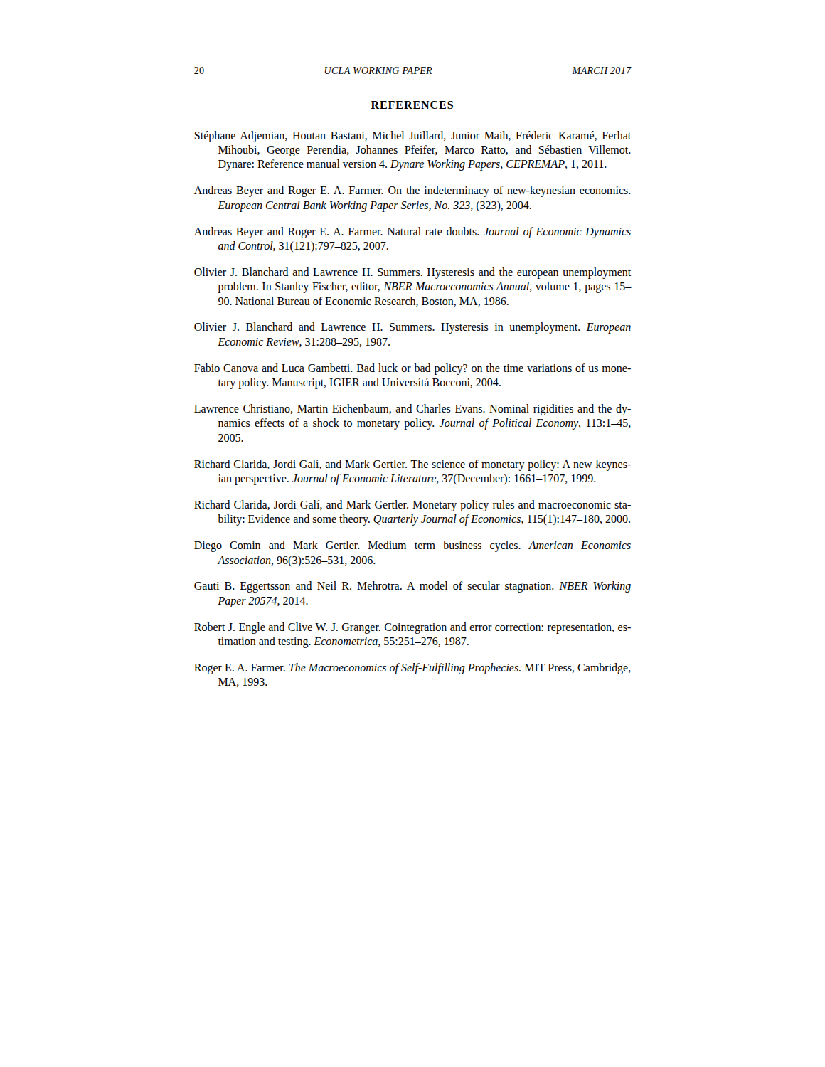20 UCLA WORKING PAPER MARCH 2017
REFERENCES
Stéphane Adjemian, Houtan Bastani, Michel Juillard, Junior Maih, Fréderic Karamé, Ferhat Mihoubi, George Perendia, Johannes Pfeifer, Marco Ratto, and Sébastien Villemot. Dynare: Reference manual version 4. Dynare Working Papers, CEPREMAP, 1, 2011.
Andreas Beyer and Roger E. A. Farmer. On the indeterminacy of new-keynesian economics. European Central Bank Working Paper Series, No. 323, (323), 2004.
Andreas Beyer and Roger E. A. Farmer. Natural rate doubts. Journal of Economic Dynamics and Control, 31(121):797–825, 2007.
Olivier J. Blanchard and Lawrence H. Summers. Hysteresis and the european unemployment problem. In Stanley Fischer, editor, NBER Macroeconomics Annual, volume 1, pages 15–90. National Bureau of Economic Research, Boston, MA, 1986.
Olivier J. Blanchard and Lawrence H. Summers. Hysteresis in unemployment. European Economic Review, 31:288–295, 1987.
Fabio Canova and Luca Gambetti. Bad luck or bad policy? on the time variations of us monetary policy. Manuscript, IGIER and Universítá Bocconi, 2004.
Lawrence Christiano, Martin Eichenbaum, and Charles Evans. Nominal rigidities and the dynamics effects of a shock to monetary policy. Journal of Political Economy, 113:1–45, 2005.
Richard Clarida, Jordi Galí, and Mark Gertler. The science of monetary policy: A new keynesian perspective. Journal of Economic Literature, 37(December): 1661–1707, 1999.
Richard Clarida, Jordi Galí, and Mark Gertler. Monetary policy rules and macroeconomic stability: Evidence and some theory. Quarterly Journal of Economics, 115(1):147–180, 2000.
Diego Comin and Mark Gertler. Medium term business cycles. American Economics Association, 96(3):526–531, 2006.
Gauti B. Eggertsson and Neil R. Mehrotra. A model of secular stagnation. NBER Working Paper 20574, 2014.
Robert J. Engle and Clive W. J. Granger. Cointegration and error correction: representation, estimation and testing. Econometrica, 55:251–276, 1987.
Roger E. A. Farmer. The Macroeconomics of Self-Fulfilling Prophecies. MIT Press, Cambridge, MA, 1993.